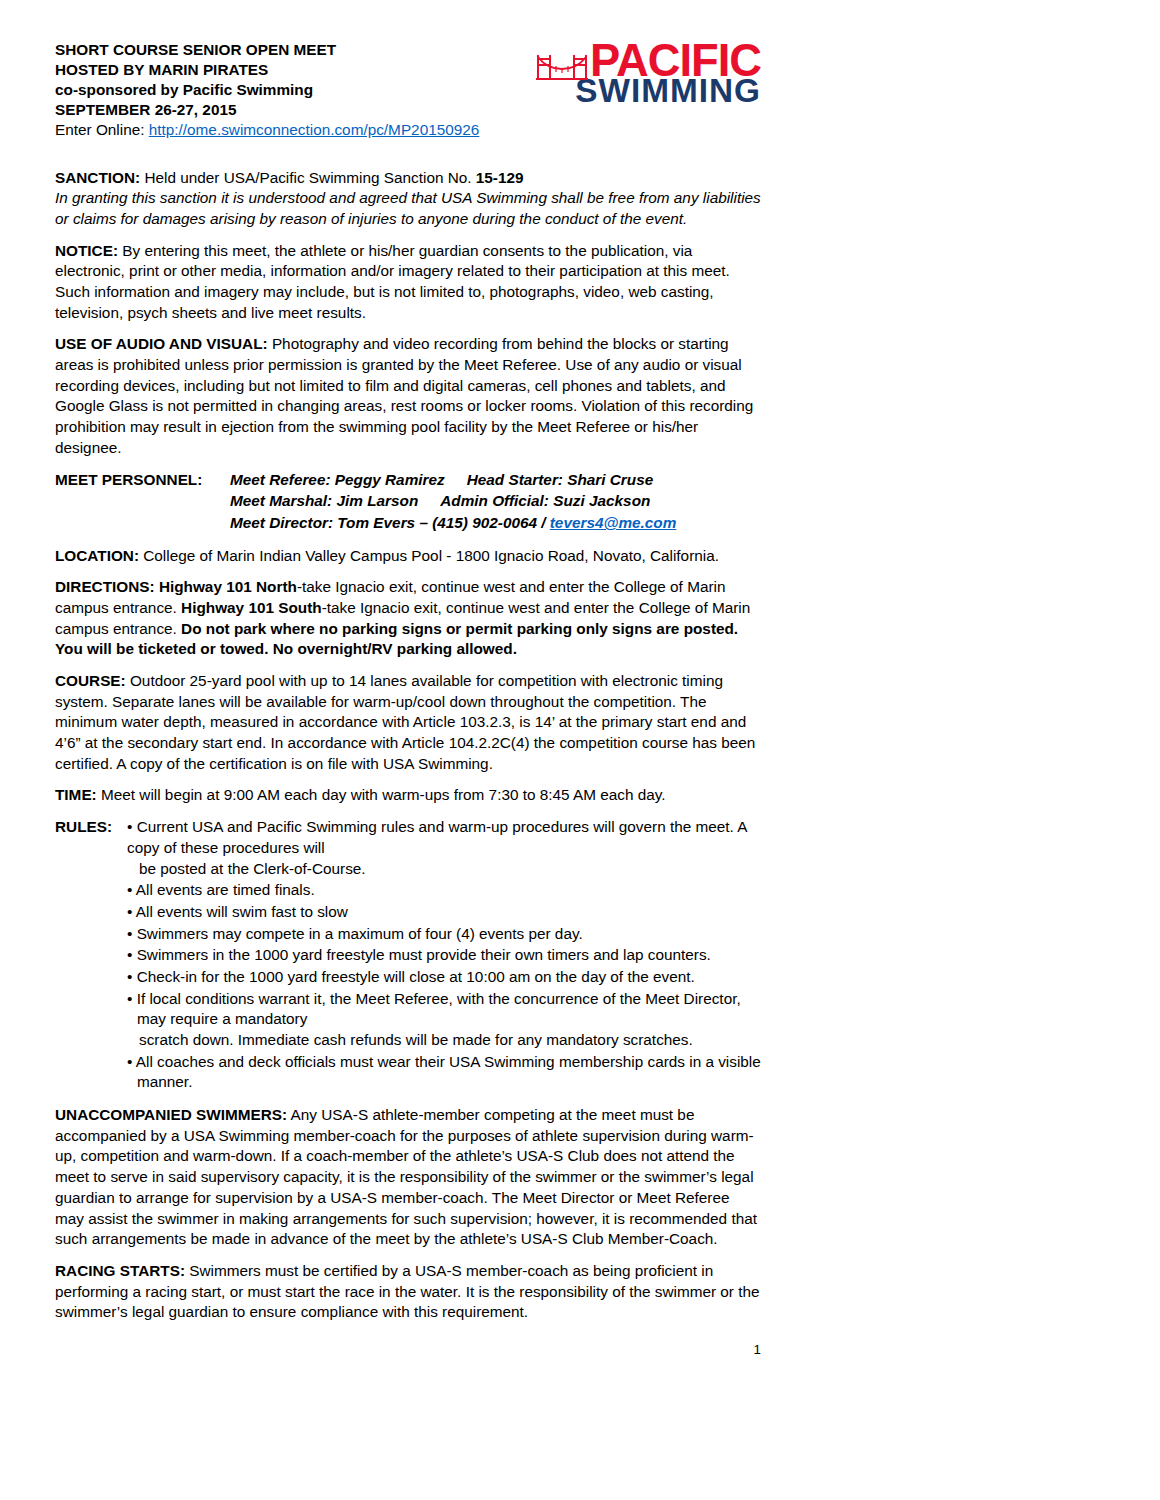SHORT COURSE SENIOR OPEN MEET
HOSTED BY MARIN PIRATES
co-sponsored by Pacific Swimming
SEPTEMBER 26-27, 2015
Enter Online: http://ome.swimconnection.com/pc/MP20150926
PACIFIC SWIMMING
SANCTION: Held under USA/Pacific Swimming Sanction No. 15-129
In granting this sanction it is understood and agreed that USA Swimming shall be free from any liabilities or claims for damages arising by reason of injuries to anyone during the conduct of the event.
NOTICE: By entering this meet, the athlete or his/her guardian consents to the publication, via electronic, print or other media, information and/or imagery related to their participation at this meet. Such information and imagery may include, but is not limited to, photographs, video, web casting, television, psych sheets and live meet results.
USE OF AUDIO AND VISUAL: Photography and video recording from behind the blocks or starting areas is prohibited unless prior permission is granted by the Meet Referee. Use of any audio or visual recording devices, including but not limited to film and digital cameras, cell phones and tablets, and Google Glass is not permitted in changing areas, rest rooms or locker rooms. Violation of this recording prohibition may result in ejection from the swimming pool facility by the Meet Referee or his/her designee.
MEET PERSONNEL:
Meet Referee: Peggy RamirezHead Starter: Shari Cruse
Meet Marshal: Jim LarsonAdmin Official: Suzi Jackson
Meet Director: Tom Evers – (415) 902-0064 / tevers4@me.com
LOCATION: College of Marin Indian Valley Campus Pool - 1800 Ignacio Road, Novato, California.
DIRECTIONS: Highway 101 North-take Ignacio exit, continue west and enter the College of Marin campus entrance. Highway 101 South-take Ignacio exit, continue west and enter the College of Marin campus entrance. Do not park where no parking signs or permit parking only signs are posted. You will be ticketed or towed. No overnight/RV parking allowed.
COURSE: Outdoor 25-yard pool with up to 14 lanes available for competition with electronic timing system. Separate lanes will be available for warm-up/cool down throughout the competition. The minimum water depth, measured in accordance with Article 103.2.3, is 14’ at the primary start end and 4’6” at the secondary start end. In accordance with Article 104.2.2C(4) the competition course has been certified. A copy of the certification is on file with USA Swimming.
TIME: Meet will begin at 9:00 AM each day with warm-ups from 7:30 to 8:45 AM each day.
RULES:
• Current USA and Pacific Swimming rules and warm-up procedures will govern the meet. A copy of these procedures will be posted at the Clerk-of-Course.
• All events are timed finals.
• All events will swim fast to slow
• Swimmers may compete in a maximum of four (4) events per day.
• Swimmers in the 1000 yard freestyle must provide their own timers and lap counters.
• Check-in for the 1000 yard freestyle will close at 10:00 am on the day of the event.
• If local conditions warrant it, the Meet Referee, with the concurrence of the Meet Director, may require a mandatory scratch down. Immediate cash refunds will be made for any mandatory scratches.
• All coaches and deck officials must wear their USA Swimming membership cards in a visible manner.
UNACCOMPANIED SWIMMERS: Any USA-S athlete-member competing at the meet must be accompanied by a USA Swimming member-coach for the purposes of athlete supervision during warm-up, competition and warm-down. If a coach-member of the athlete’s USA-S Club does not attend the meet to serve in said supervisory capacity, it is the responsibility of the swimmer or the swimmer’s legal guardian to arrange for supervision by a USA-S member-coach. The Meet Director or Meet Referee may assist the swimmer in making arrangements for such supervision; however, it is recommended that such arrangements be made in advance of the meet by the athlete’s USA-S Club Member-Coach.
RACING STARTS: Swimmers must be certified by a USA-S member-coach as being proficient in performing a racing start, or must start the race in the water. It is the responsibility of the swimmer or the swimmer’s legal guardian to ensure compliance with this requirement.
1